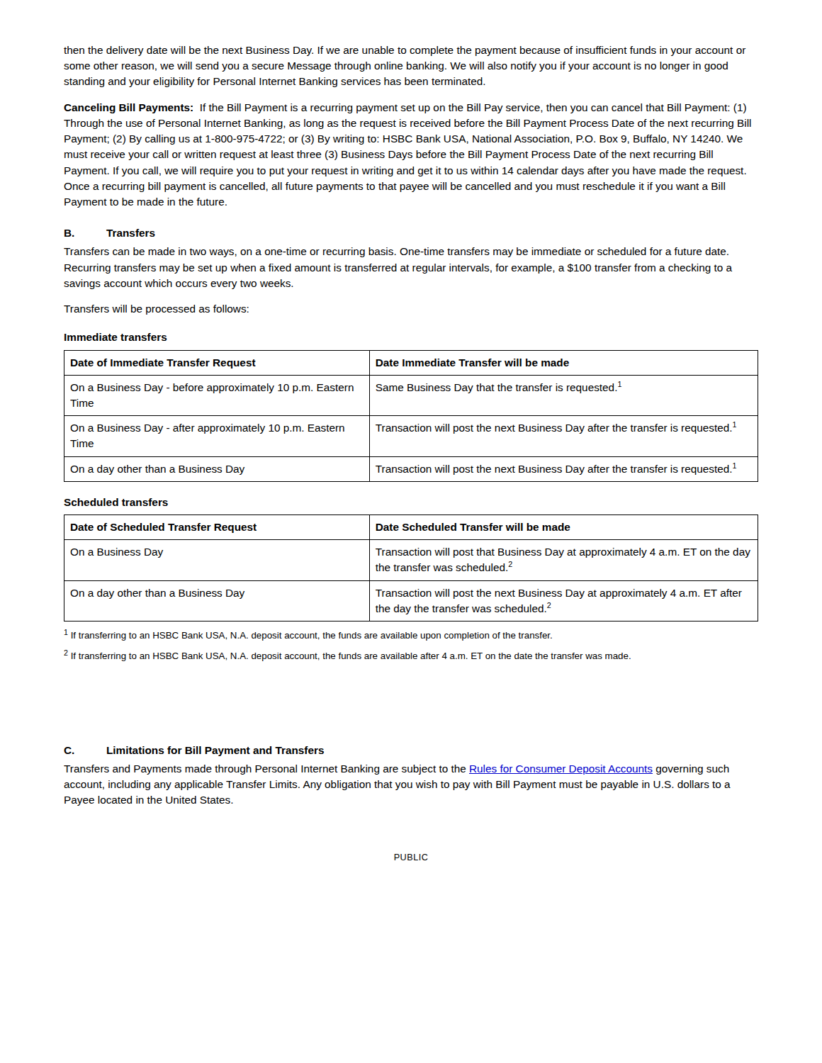then the delivery date will be the next Business Day. If we are unable to complete the payment because of insufficient funds in your account or some other reason, we will send you a secure Message through online banking. We will also notify you if your account is no longer in good standing and your eligibility for Personal Internet Banking services has been terminated.
Canceling Bill Payments: If the Bill Payment is a recurring payment set up on the Bill Pay service, then you can cancel that Bill Payment: (1) Through the use of Personal Internet Banking, as long as the request is received before the Bill Payment Process Date of the next recurring Bill Payment; (2) By calling us at 1-800-975-4722; or (3) By writing to: HSBC Bank USA, National Association, P.O. Box 9, Buffalo, NY 14240. We must receive your call or written request at least three (3) Business Days before the Bill Payment Process Date of the next recurring Bill Payment. If you call, we will require you to put your request in writing and get it to us within 14 calendar days after you have made the request. Once a recurring bill payment is cancelled, all future payments to that payee will be cancelled and you must reschedule it if you want a Bill Payment to be made in the future.
B. Transfers
Transfers can be made in two ways, on a one-time or recurring basis. One-time transfers may be immediate or scheduled for a future date. Recurring transfers may be set up when a fixed amount is transferred at regular intervals, for example, a $100 transfer from a checking to a savings account which occurs every two weeks.
Transfers will be processed as follows:
Immediate transfers
| Date of Immediate Transfer Request | Date Immediate Transfer will be made |
| --- | --- |
| On a Business Day - before approximately 10 p.m. Eastern Time | Same Business Day that the transfer is requested. 1 |
| On a Business Day - after approximately 10 p.m. Eastern Time | Transaction will post the next Business Day after the transfer is requested. 1 |
| On a day other than a Business Day | Transaction will post the next Business Day after the transfer is requested. 1 |
Scheduled transfers
| Date of Scheduled Transfer Request | Date Scheduled Transfer will be made |
| --- | --- |
| On a Business Day | Transaction will post that Business Day at approximately 4 a.m. ET on the day the transfer was scheduled. 2 |
| On a day other than a Business Day | Transaction will post the next Business Day at approximately 4 a.m. ET after the day the transfer was scheduled. 2 |
1 If transferring to an HSBC Bank USA, N.A. deposit account, the funds are available upon completion of the transfer.
2 If transferring to an HSBC Bank USA, N.A. deposit account, the funds are available after 4 a.m. ET on the date the transfer was made.
C. Limitations for Bill Payment and Transfers
Transfers and Payments made through Personal Internet Banking are subject to the Rules for Consumer Deposit Accounts governing such account, including any applicable Transfer Limits. Any obligation that you wish to pay with Bill Payment must be payable in U.S. dollars to a Payee located in the United States.
PUBLIC